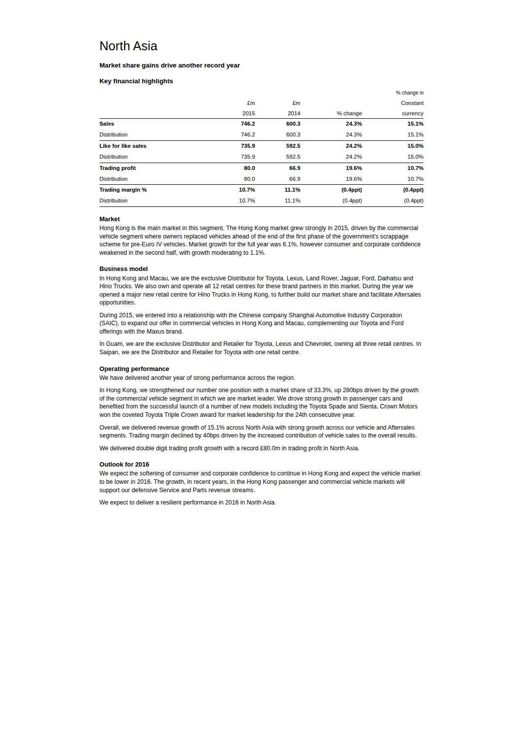North Asia
Market share gains drive another record year
Key financial highlights
| | | | | % change in |
| --- | --- | --- | --- | --- |
| | £m | £m | | Constant |
| | 2015 | 2014 | % change | currency |
| Sales | 746.2 | 600.3 | 24.3% | 15.1% |
| Distribution | 746.2 | 600.3 | 24.3% | 15.1% |
| Like for like sales | 735.9 | 592.5 | 24.2% | 15.0% |
| Distribution | 735.9 | 592.5 | 24.2% | 15.0% |
| Trading profit | 80.0 | 66.9 | 19.6% | 10.7% |
| Distribution | 80.0 | 66.9 | 19.6% | 10.7% |
| Trading margin % | 10.7% | 11.1% | (0.4ppt) | (0.4ppt) |
| Distribution | 10.7% | 11.1% | (0.4ppt) | (0.4ppt) |
Market
Hong Kong is the main market in this segment. The Hong Kong market grew strongly in 2015, driven by the commercial vehicle segment where owners replaced vehicles ahead of the end of the first phase of the government's scrappage scheme for pre-Euro IV vehicles. Market growth for the full year was 6.1%, however consumer and corporate confidence weakened in the second half, with growth moderating to 1.1%.
Business model
In Hong Kong and Macau, we are the exclusive Distributor for Toyota, Lexus, Land Rover, Jaguar, Ford, Daihatsu and Hino Trucks. We also own and operate all 12 retail centres for these brand partners in this market. During the year we opened a major new retail centre for Hino Trucks in Hong Kong, to further build our market share and facilitate Aftersales opportunities.
During 2015, we entered into a relationship with the Chinese company Shanghai Automotive Industry Corporation (SAIC), to expand our offer in commercial vehicles in Hong Kong and Macau, complementing our Toyota and Ford offerings with the Maxus brand.
In Guam, we are the exclusive Distributor and Retailer for Toyota, Lexus and Chevrolet, owning all three retail centres. In Saipan, we are the Distributor and Retailer for Toyota with one retail centre.
Operating performance
We have delivered another year of strong performance across the region.
In Hong Kong, we strengthened our number one position with a market share of 33.3%, up 280bps driven by the growth of the commercial vehicle segment in which we are market leader. We drove strong growth in passenger cars and benefited from the successful launch of a number of new models including the Toyota Spade and Sienta. Crown Motors won the coveted Toyota Triple Crown award for market leadership for the 24th consecutive year.
Overall, we delivered revenue growth of 15.1% across North Asia with strong growth across our vehicle and Aftersales segments. Trading margin declined by 40bps driven by the increased contribution of vehicle sales to the overall results.
We delivered double digit trading profit growth with a record £80.0m in trading profit in North Asia.
Outlook for 2016
We expect the softening of consumer and corporate confidence to continue in Hong Kong and expect the vehicle market to be lower in 2016. The growth, in recent years, in the Hong Kong passenger and commercial vehicle markets will support our defensive Service and Parts revenue streams.
We expect to deliver a resilient performance in 2016 in North Asia.